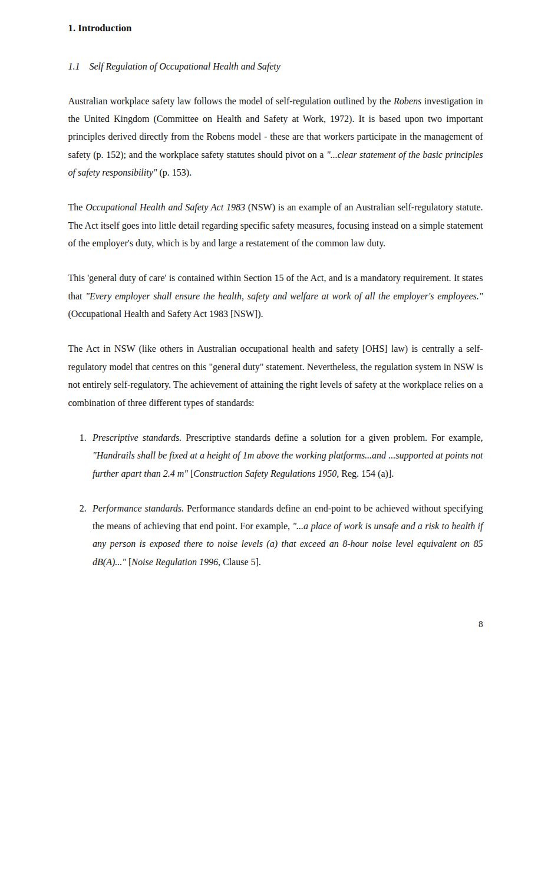1. Introduction
1.1 Self Regulation of Occupational Health and Safety
Australian workplace safety law follows the model of self-regulation outlined by the Robens investigation in the United Kingdom (Committee on Health and Safety at Work, 1972). It is based upon two important principles derived directly from the Robens model - these are that workers participate in the management of safety (p. 152); and the workplace safety statutes should pivot on a "...clear statement of the basic principles of safety responsibility" (p. 153).
The Occupational Health and Safety Act 1983 (NSW) is an example of an Australian self-regulatory statute. The Act itself goes into little detail regarding specific safety measures, focusing instead on a simple statement of the employer's duty, which is by and large a restatement of the common law duty.
This 'general duty of care' is contained within Section 15 of the Act, and is a mandatory requirement. It states that "Every employer shall ensure the health, safety and welfare at work of all the employer's employees." (Occupational Health and Safety Act 1983 [NSW]).
The Act in NSW (like others in Australian occupational health and safety [OHS] law) is centrally a self-regulatory model that centres on this "general duty" statement. Nevertheless, the regulation system in NSW is not entirely self-regulatory. The achievement of attaining the right levels of safety at the workplace relies on a combination of three different types of standards:
Prescriptive standards. Prescriptive standards define a solution for a given problem. For example, "Handrails shall be fixed at a height of 1m above the working platforms...and ...supported at points not further apart than 2.4 m" [Construction Safety Regulations 1950, Reg. 154 (a)].
Performance standards. Performance standards define an end-point to be achieved without specifying the means of achieving that end point. For example, "...a place of work is unsafe and a risk to health if any person is exposed there to noise levels (a) that exceed an 8-hour noise level equivalent on 85 dB(A)..." [Noise Regulation 1996, Clause 5].
8